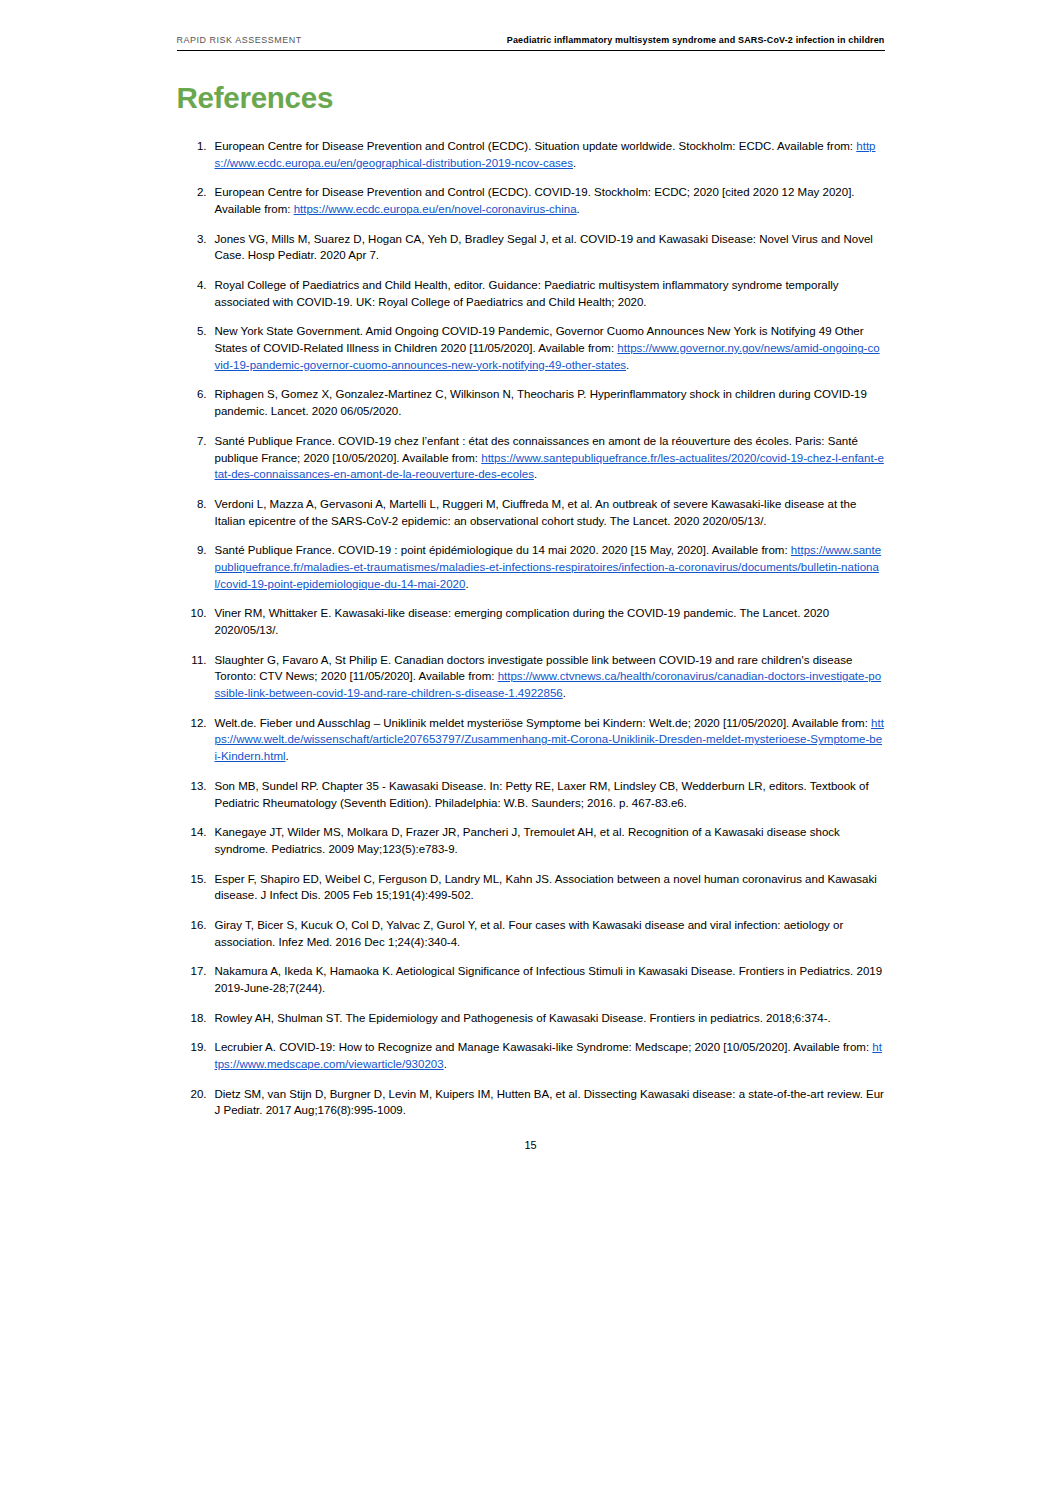Rapid risk assessment
Paediatric inflammatory multisystem syndrome and SARS-CoV-2 infection in children
References
European Centre for Disease Prevention and Control (ECDC). Situation update worldwide. Stockholm: ECDC. Available from: https://www.ecdc.europa.eu/en/geographical-distribution-2019-ncov-cases.
European Centre for Disease Prevention and Control (ECDC). COVID-19. Stockholm: ECDC; 2020 [cited 2020 12 May 2020]. Available from: https://www.ecdc.europa.eu/en/novel-coronavirus-china.
Jones VG, Mills M, Suarez D, Hogan CA, Yeh D, Bradley Segal J, et al. COVID-19 and Kawasaki Disease: Novel Virus and Novel Case. Hosp Pediatr. 2020 Apr 7.
Royal College of Paediatrics and Child Health, editor. Guidance: Paediatric multisystem inflammatory syndrome temporally associated with COVID-19. UK: Royal College of Paediatrics and Child Health; 2020.
New York State Government. Amid Ongoing COVID-19 Pandemic, Governor Cuomo Announces New York is Notifying 49 Other States of COVID-Related Illness in Children 2020 [11/05/2020]. Available from: https://www.governor.ny.gov/news/amid-ongoing-covid-19-pandemic-governor-cuomo-announces-new-york-notifying-49-other-states.
Riphagen S, Gomez X, Gonzalez-Martinez C, Wilkinson N, Theocharis P. Hyperinflammatory shock in children during COVID-19 pandemic. Lancet. 2020 06/05/2020.
Santé Publique France. COVID-19 chez l’enfant : état des connaissances en amont de la réouverture des écoles. Paris: Santé publique France; 2020 [10/05/2020]. Available from: https://www.santepubliquefrance.fr/les-actualites/2020/covid-19-chez-l-enfant-etat-des-connaissances-en-amont-de-la-reouverture-des-ecoles.
Verdoni L, Mazza A, Gervasoni A, Martelli L, Ruggeri M, Ciuffreda M, et al. An outbreak of severe Kawasaki-like disease at the Italian epicentre of the SARS-CoV-2 epidemic: an observational cohort study. The Lancet. 2020 2020/05/13/.
Santé Publique France. COVID-19 : point épidémiologique du 14 mai 2020. 2020 [15 May, 2020]. Available from: https://www.santepubliquefrance.fr/maladies-et-traumatismes/maladies-et-infections-respiratoires/infection-a-coronavirus/documents/bulletin-national/covid-19-point-epidemiologique-du-14-mai-2020.
Viner RM, Whittaker E. Kawasaki-like disease: emerging complication during the COVID-19 pandemic. The Lancet. 2020 2020/05/13/.
Slaughter G, Favaro A, St Philip E. Canadian doctors investigate possible link between COVID-19 and rare children's disease Toronto: CTV News; 2020 [11/05/2020]. Available from: https://www.ctvnews.ca/health/coronavirus/canadian-doctors-investigate-possible-link-between-covid-19-and-rare-children-s-disease-1.4922856.
Welt.de. Fieber und Ausschlag – Uniklinik meldet mysteriöse Symptome bei Kindern: Welt.de; 2020 [11/05/2020]. Available from: https://www.welt.de/wissenschaft/article207653797/Zusammenhang-mit-Corona-Uniklinik-Dresden-meldet-mysterioese-Symptome-bei-Kindern.html.
Son MB, Sundel RP. Chapter 35 - Kawasaki Disease. In: Petty RE, Laxer RM, Lindsley CB, Wedderburn LR, editors. Textbook of Pediatric Rheumatology (Seventh Edition). Philadelphia: W.B. Saunders; 2016. p. 467-83.e6.
Kanegaye JT, Wilder MS, Molkara D, Frazer JR, Pancheri J, Tremoulet AH, et al. Recognition of a Kawasaki disease shock syndrome. Pediatrics. 2009 May;123(5):e783-9.
Esper F, Shapiro ED, Weibel C, Ferguson D, Landry ML, Kahn JS. Association between a novel human coronavirus and Kawasaki disease. J Infect Dis. 2005 Feb 15;191(4):499-502.
Giray T, Bicer S, Kucuk O, Col D, Yalvac Z, Gurol Y, et al. Four cases with Kawasaki disease and viral infection: aetiology or association. Infez Med. 2016 Dec 1;24(4):340-4.
Nakamura A, Ikeda K, Hamaoka K. Aetiological Significance of Infectious Stimuli in Kawasaki Disease. Frontiers in Pediatrics. 2019 2019-June-28;7(244).
Rowley AH, Shulman ST. The Epidemiology and Pathogenesis of Kawasaki Disease. Frontiers in pediatrics. 2018;6:374-.
Lecrubier A. COVID-19: How to Recognize and Manage Kawasaki-like Syndrome: Medscape; 2020 [10/05/2020]. Available from: https://www.medscape.com/viewarticle/930203.
Dietz SM, van Stijn D, Burgner D, Levin M, Kuipers IM, Hutten BA, et al. Dissecting Kawasaki disease: a state-of-the-art review. Eur J Pediatr. 2017 Aug;176(8):995-1009.
15